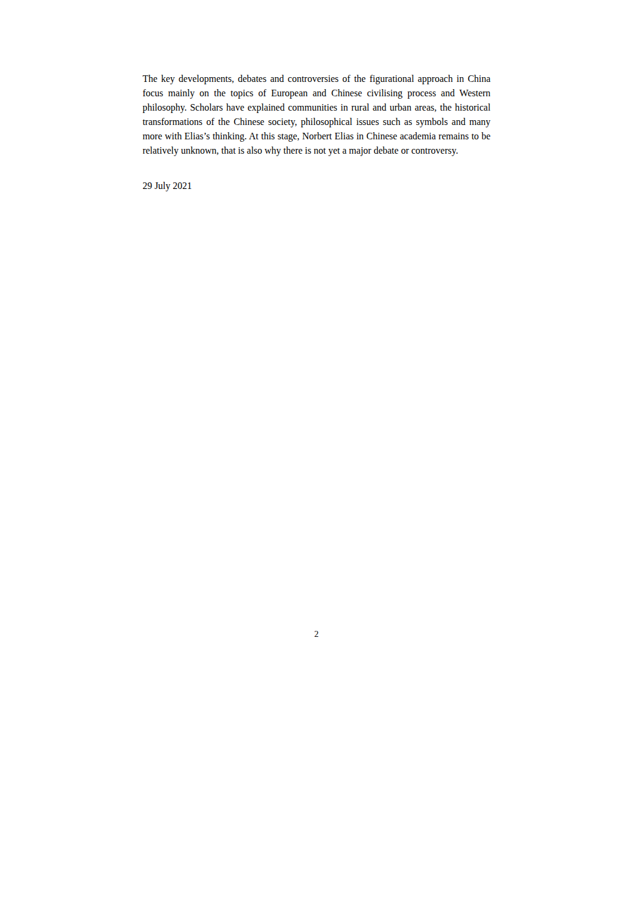The key developments, debates and controversies of the figurational approach in China focus mainly on the topics of European and Chinese civilising process and Western philosophy. Scholars have explained communities in rural and urban areas, the historical transformations of the Chinese society, philosophical issues such as symbols and many more with Elias’s thinking. At this stage, Norbert Elias in Chinese academia remains to be relatively unknown, that is also why there is not yet a major debate or controversy.
29 July 2021
2